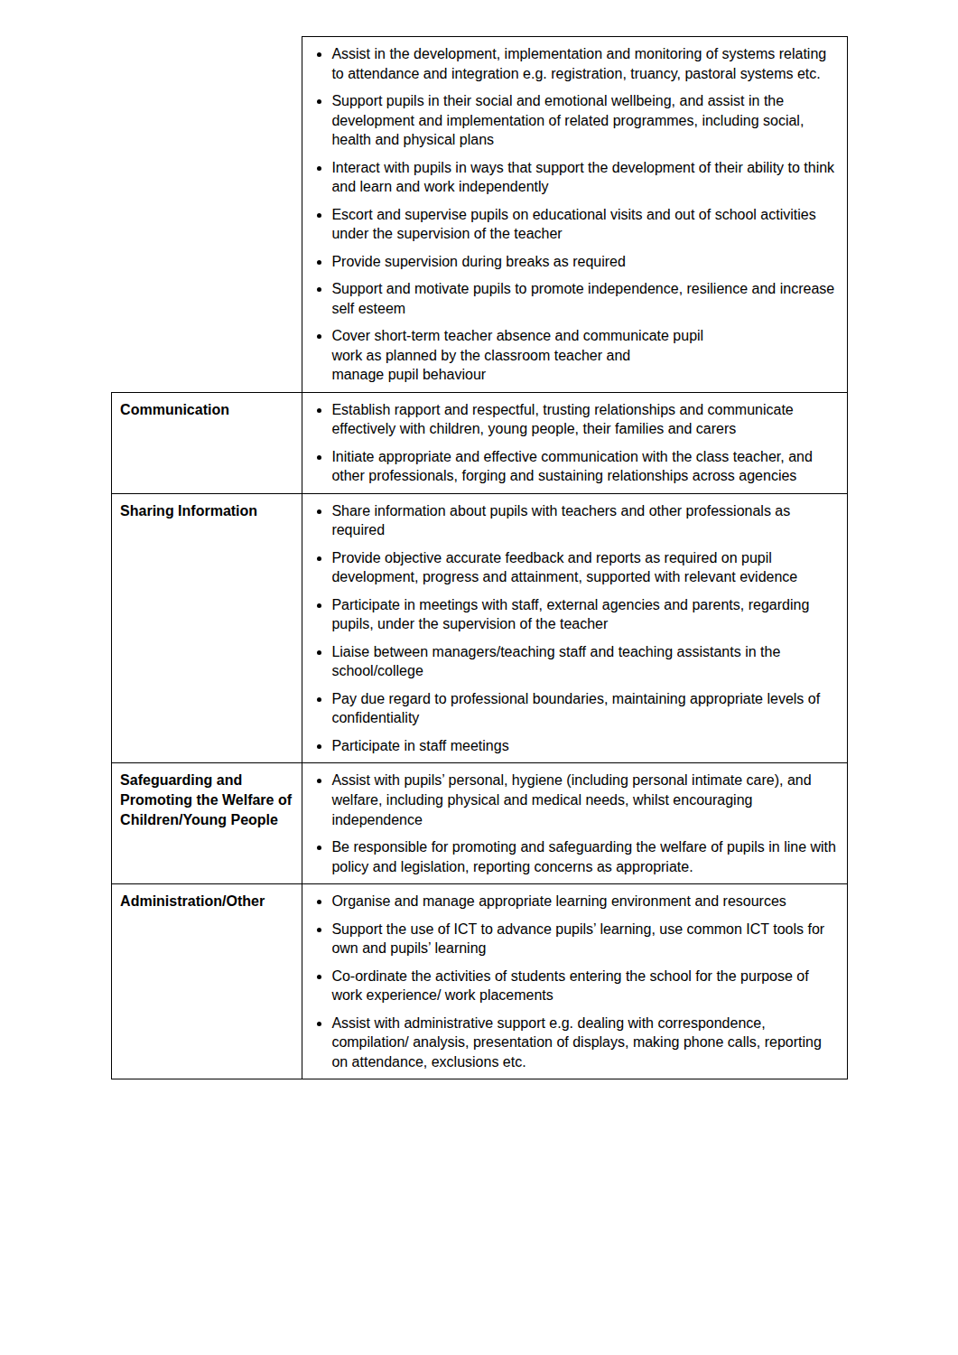| | Assist in the development, implementation and monitoring of systems relating to attendance and integration e.g. registration, truancy, pastoral systems etc. Support pupils in their social and emotional wellbeing, and assist in the development and implementation of related programmes, including social, health and physical plans Interact with pupils in ways that support the development of their ability to think and learn and work independently Escort and supervise pupils on educational visits and out of school activities under the supervision of the teacher Provide supervision during breaks as required Support and motivate pupils to promote independence, resilience and increase self esteem Cover short-term teacher absence and communicate pupil work as planned by the classroom teacher and manage pupil behaviour |
| Communication | Establish rapport and respectful, trusting relationships and communicate effectively with children, young people, their families and carers Initiate appropriate and effective communication with the class teacher, and other professionals, forging and sustaining relationships across agencies |
| Sharing Information | Share information about pupils with teachers and other professionals as required Provide objective accurate feedback and reports as required on pupil development, progress and attainment, supported with relevant evidence Participate in meetings with staff, external agencies and parents, regarding pupils, under the supervision of the teacher Liaise between managers/teaching staff and teaching assistants in the school/college Pay due regard to professional boundaries, maintaining appropriate levels of confidentiality Participate in staff meetings |
| Safeguarding and Promoting the Welfare of Children/Young People | Assist with pupils’ personal, hygiene (including personal intimate care), and welfare, including physical and medical needs, whilst encouraging independence Be responsible for promoting and safeguarding the welfare of pupils in line with policy and legislation, reporting concerns as appropriate. |
| Administration/Other | Organise and manage appropriate learning environment and resources Support the use of ICT to advance pupils’ learning, use common ICT tools for own and pupils’ learning Co-ordinate the activities of students entering the school for the purpose of work experience/ work placements Assist with administrative support e.g. dealing with correspondence, compilation/ analysis, presentation of displays, making phone calls, reporting on attendance, exclusions etc. |